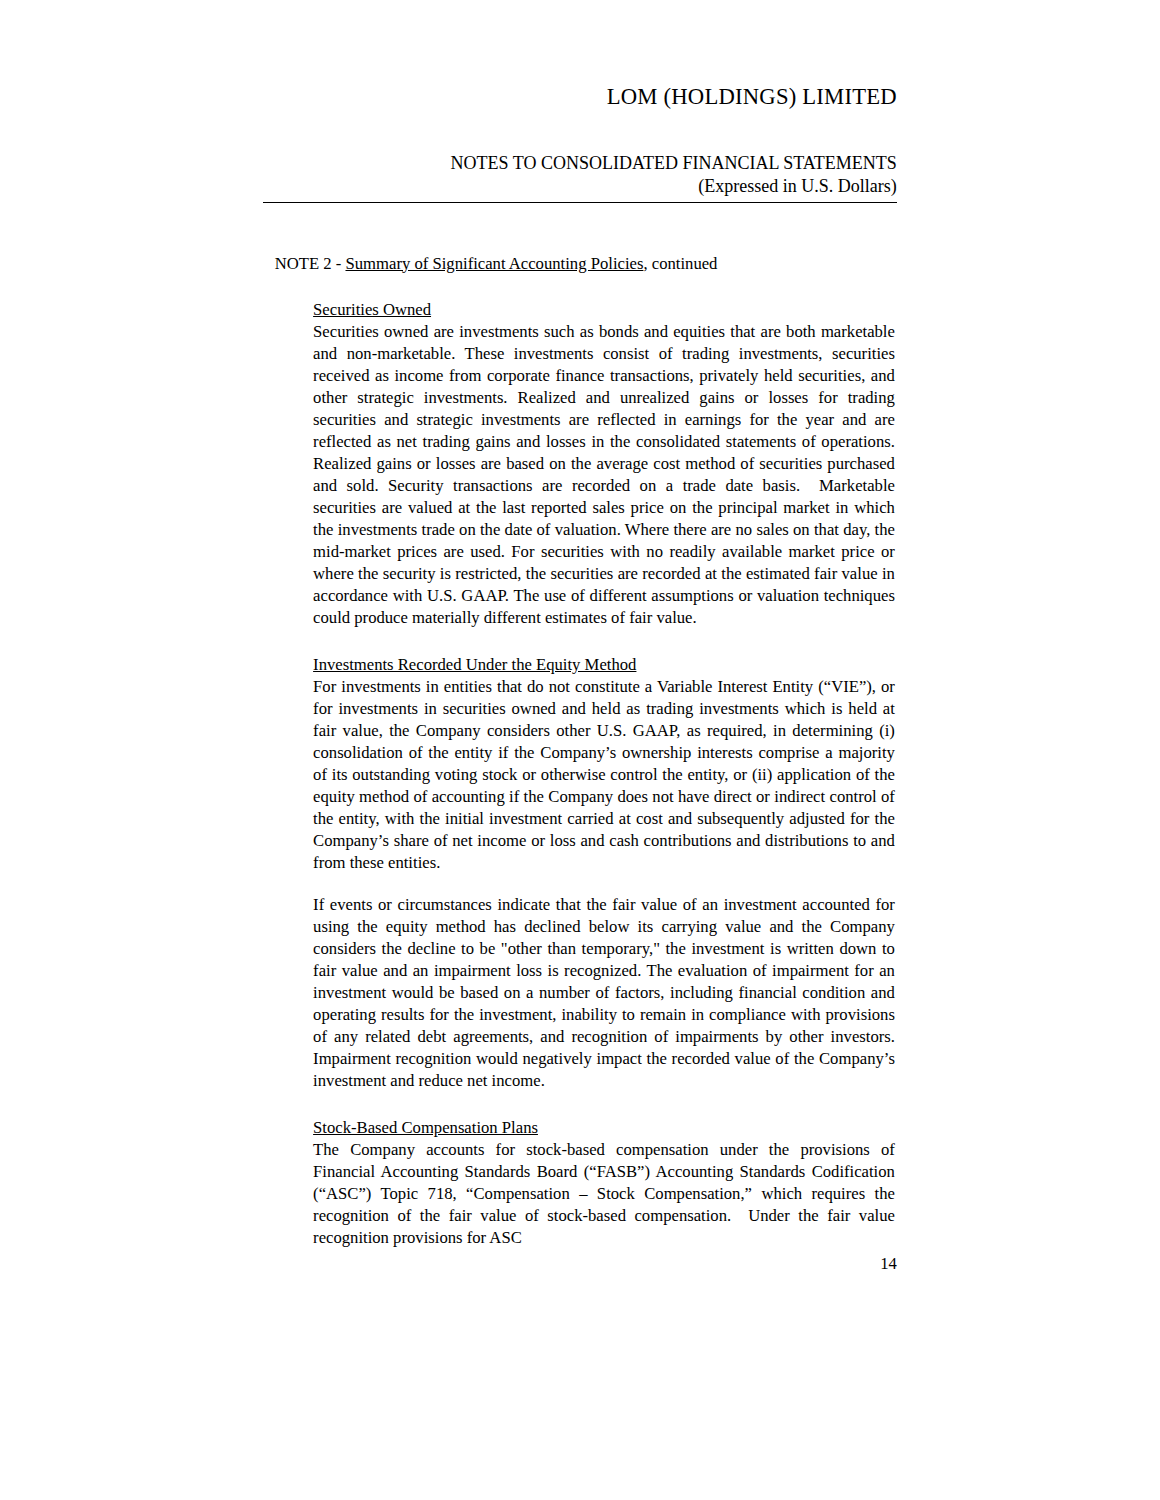LOM (HOLDINGS) LIMITED
NOTES TO CONSOLIDATED FINANCIAL STATEMENTS
(Expressed in U.S. Dollars)
NOTE 2 - Summary of Significant Accounting Policies, continued
Securities Owned
Securities owned are investments such as bonds and equities that are both marketable and non-marketable. These investments consist of trading investments, securities received as income from corporate finance transactions, privately held securities, and other strategic investments. Realized and unrealized gains or losses for trading securities and strategic investments are reflected in earnings for the year and are reflected as net trading gains and losses in the consolidated statements of operations. Realized gains or losses are based on the average cost method of securities purchased and sold. Security transactions are recorded on a trade date basis. Marketable securities are valued at the last reported sales price on the principal market in which the investments trade on the date of valuation. Where there are no sales on that day, the mid-market prices are used. For securities with no readily available market price or where the security is restricted, the securities are recorded at the estimated fair value in accordance with U.S. GAAP. The use of different assumptions or valuation techniques could produce materially different estimates of fair value.
Investments Recorded Under the Equity Method
For investments in entities that do not constitute a Variable Interest Entity (“VIE”), or for investments in securities owned and held as trading investments which is held at fair value, the Company considers other U.S. GAAP, as required, in determining (i) consolidation of the entity if the Company’s ownership interests comprise a majority of its outstanding voting stock or otherwise control the entity, or (ii) application of the equity method of accounting if the Company does not have direct or indirect control of the entity, with the initial investment carried at cost and subsequently adjusted for the Company’s share of net income or loss and cash contributions and distributions to and from these entities.
If events or circumstances indicate that the fair value of an investment accounted for using the equity method has declined below its carrying value and the Company considers the decline to be "other than temporary," the investment is written down to fair value and an impairment loss is recognized. The evaluation of impairment for an investment would be based on a number of factors, including financial condition and operating results for the investment, inability to remain in compliance with provisions of any related debt agreements, and recognition of impairments by other investors. Impairment recognition would negatively impact the recorded value of the Company’s investment and reduce net income.
Stock-Based Compensation Plans
The Company accounts for stock-based compensation under the provisions of Financial Accounting Standards Board (“FASB”) Accounting Standards Codification (“ASC”) Topic 718, “Compensation – Stock Compensation,” which requires the recognition of the fair value of stock-based compensation. Under the fair value recognition provisions for ASC
14